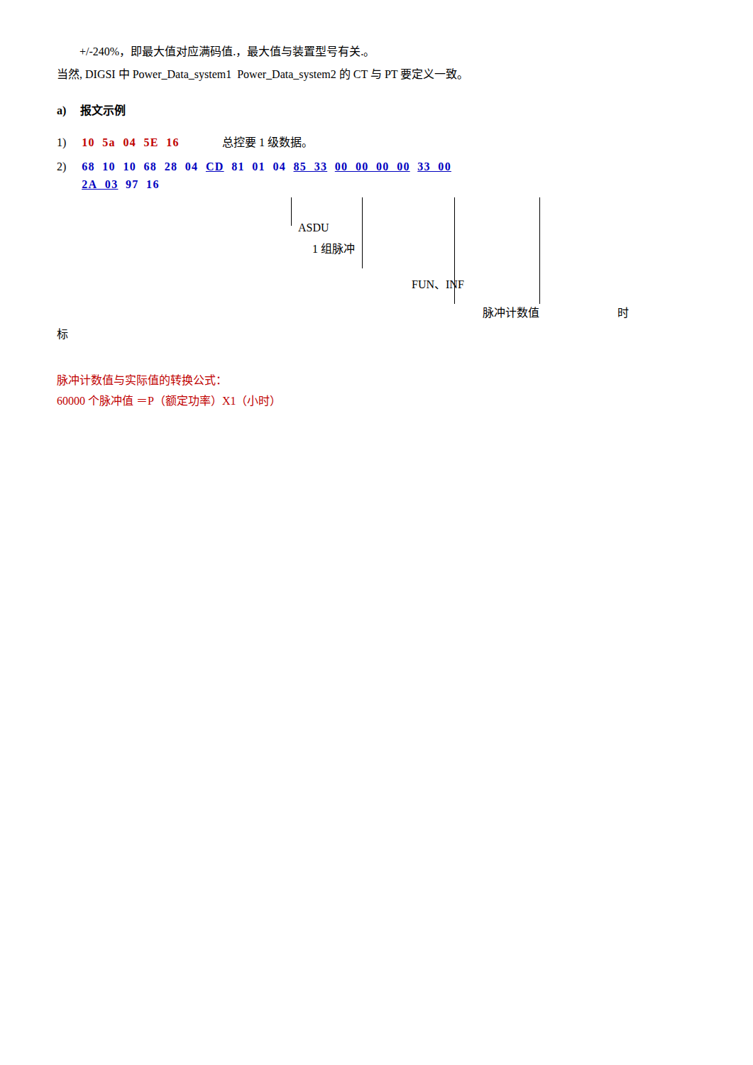+/-240%，即最大值对应满码值.，最大值与装置型号有关.。
当然, DIGSI 中 Power_Data_system1 Power_Data_system2 的 CT 与 PT 要定义一致。
a) 报文示例
10 5a 04 5E 16 总控要 1 级数据。
68 10 10 68 28 04 CD 81 01 04 85 33 00 00 00 00 33 00
2A 03 97 16
ASDU
1 组脉冲
FUN、INF
脉冲计数值
时
标
脉冲计数值与实际值的转换公式：
60000 个脉冲值 ＝P（额定功率）X1（小时）